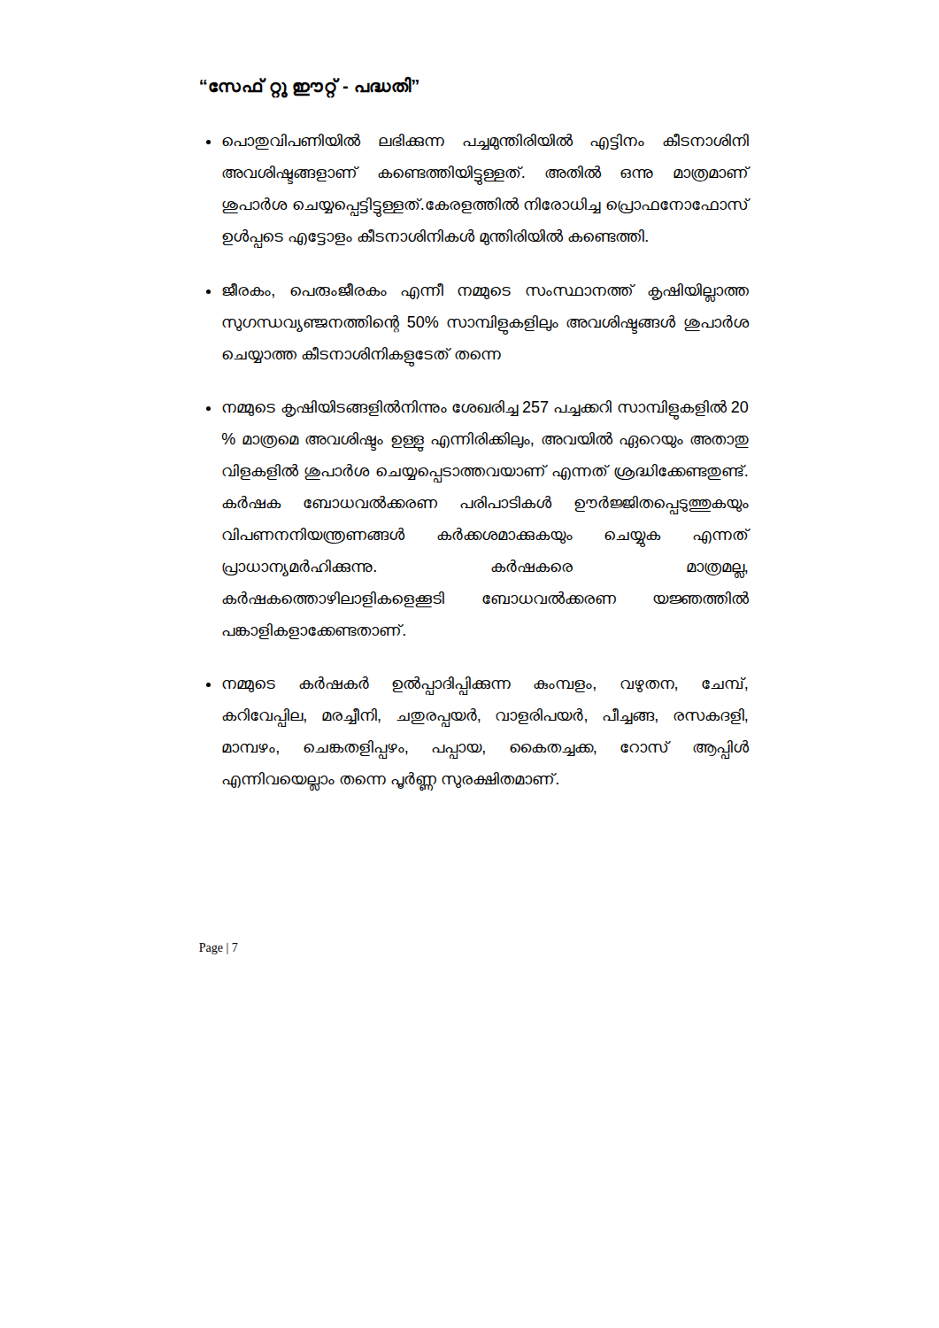“സേഫ് റ്റു ഈറ്റ് - പദ്ധതി”
പൊതുവിപണിയിൽ ലഭിക്കുന്ന പച്ചമുന്തിരിയിൽ എട്ടിനം കീടനാശിനി അവശിഷ്ടങ്ങളാണ് കണ്ടെത്തിയിട്ടുള്ളത്. അതിൽ ഒന്നു മാത്രമാണ് ശുപാർശ ചെയ്യപ്പെട്ടിട്ടുള്ളത്.കേരളത്തിൽ നിരോധിച്ച പ്രൊഫനോഫോസ് ഉൾപ്പടെ എട്ടോളം കീടനാശിനികൾ മുന്തിരിയിൽ കണ്ടെത്തി.
ജീരകം, പെരുംജീരകം എന്നീ നമ്മുടെ സംസ്ഥാനത്ത് കൃഷിയില്ലാത്ത സുഗന്ധവ്യഞ്ജനത്തിന്റെ 50% സാമ്പിളുകളിലും അവശിഷ്ടങ്ങൾ ശുപാർശ ചെയ്യാത്ത കീടനാശിനികളുടേത് തന്നെ
നമ്മുടെ കൃഷിയിടങ്ങളിൽനിന്നും ശേഖരിച്ച 257 പച്ചക്കറി സാമ്പിളുകളിൽ 20 % മാത്രമെ അവശിഷ്ടം ഉള്ളു എന്നിരിക്കിലും, അവയിൽ ഏറെയും അതാതു വിളകളിൽ ശുപാർശ ചെയ്യപ്പെടാത്തവയാണ് എന്നത് ശ്രദ്ധിക്കേണ്ടതുണ്ട്. കർഷക ബോധവൽക്കരണ പരിപാടികൾ ഊർജ്ജിതപ്പെടുത്തുകയും വിപണനനിയന്ത്രണങ്ങൾ കർക്കശമാക്കുകയും ചെയ്യുക എന്നത് പ്രാധാന്യമർഹിക്കുന്നു. കർഷകരെ മാത്രമല്ല, കർഷകത്തൊഴിലാളികളെക്കൂടി ബോധവൽക്കരണ യജ്ഞത്തിൽ പങ്കാളികളാക്കേണ്ടതാണ്.
നമ്മുടെ കർഷകർ ഉൽപ്പാദിപ്പിക്കുന്ന കുംമ്പളം, വഴുതന, ചേമ്പ്‌, കറിവേപ്പില, മരച്ചീനി, ചതുരപ്പയർ, വാളരിപയർ, പീച്ചങ്ങ, രസകദളി, മാമ്പഴം, ചെങ്കതളിപ്പഴം, പപ്പായ, കൈതച്ചക്ക, റോസ് ആപ്പിൾ എന്നിവയെല്ലാം തന്നെ പൂർണ്ണ സുരക്ഷിതമാണ്.
Page | 7